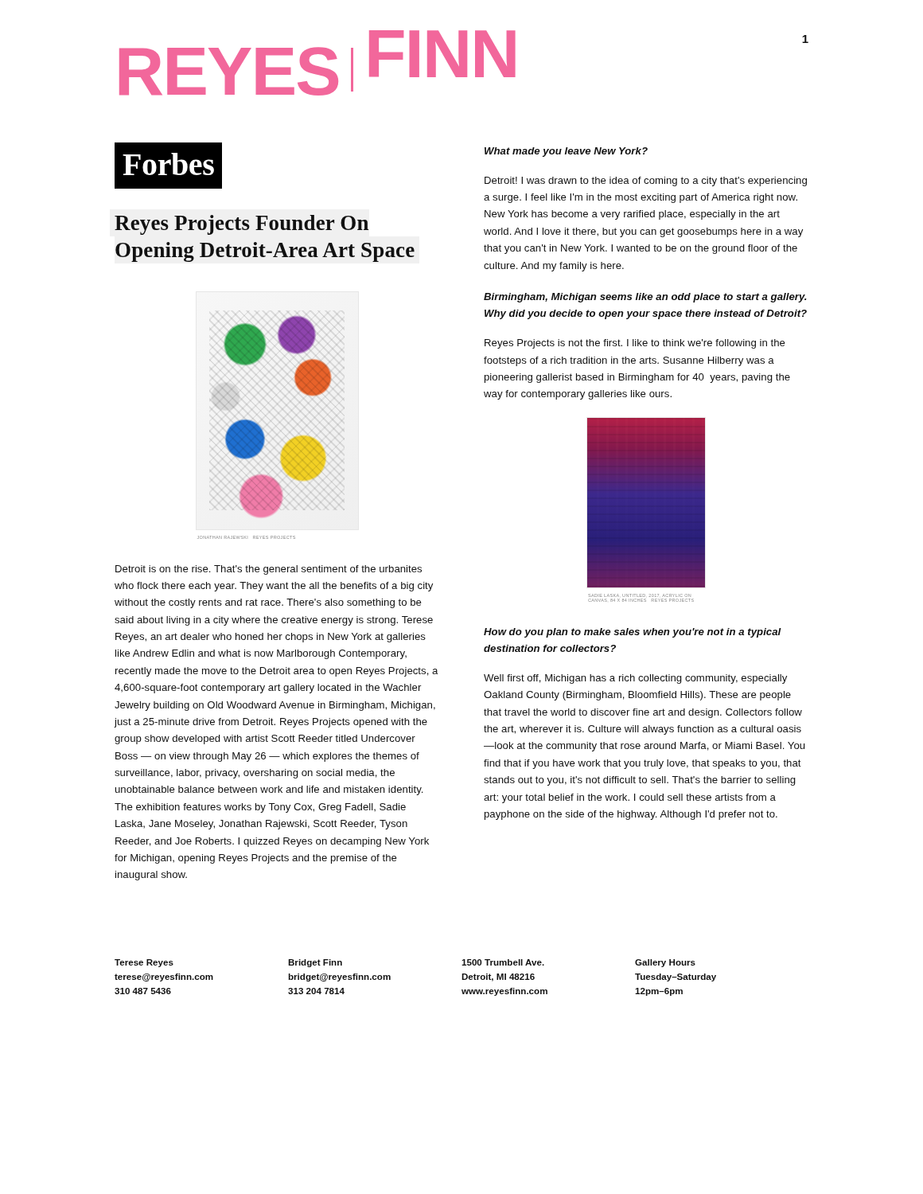1
REYES FINN
Forbes
Reyes Projects Founder On Opening Detroit-Area Art Space
Jonathan Rajewski REYES PROJECTS
Detroit is on the rise. That's the general sentiment of the urbanites who flock there each year. They want the all the benefits of a big city without the costly rents and rat race. There's also something to be said about living in a city where the creative energy is strong. Terese Reyes, an art dealer who honed her chops in New York at galleries like Andrew Edlin and what is now Marlborough Contemporary, recently made the move to the Detroit area to open Reyes Projects, a 4,600-square-foot contemporary art gallery located in the Wachler Jewelry building on Old Woodward Avenue in Birmingham, Michigan, just a 25-minute drive from Detroit. Reyes Projects opened with the group show developed with artist Scott Reeder titled Undercover Boss — on view through May 26 — which explores the themes of surveillance, labor, privacy, oversharing on social media, the unobtainable balance between work and life and mistaken identity. The exhibition features works by Tony Cox, Greg Fadell, Sadie Laska, Jane Moseley, Jonathan Rajewski, Scott Reeder, Tyson Reeder, and Joe Roberts. I quizzed Reyes on decamping New York for Michigan, opening Reyes Projects and the premise of the inaugural show.
What made you leave New York?
Detroit! I was drawn to the idea of coming to a city that's experiencing a surge. I feel like I'm in the most exciting part of America right now. New York has become a very rarified place, especially in the art world. And I love it there, but you can get goosebumps here in a way that you can't in New York. I wanted to be on the ground floor of the culture. And my family is here.
Birmingham, Michigan seems like an odd place to start a gallery. Why did you decide to open your space there instead of Detroit?
Reyes Projects is not the first. I like to think we're following in the footsteps of a rich tradition in the arts. Susanne Hilberry was a pioneering gallerist based in Birmingham for 40 years, paving the way for contemporary galleries like ours.
Sadie Laska, Untitled, 2017, Acrylic on canvas, 84 x 84 inches REYES PROJECTS
How do you plan to make sales when you're not in a typical destination for collectors?
Well first off, Michigan has a rich collecting community, especially Oakland County (Birmingham, Bloomfield Hills). These are people that travel the world to discover fine art and design. Collectors follow the art, wherever it is. Culture will always function as a cultural oasis—look at the community that rose around Marfa, or Miami Basel. You find that if you have work that you truly love, that speaks to you, that stands out to you, it's not difficult to sell. That's the barrier to selling art: your total belief in the work. I could sell these artists from a payphone on the side of the highway. Although I'd prefer not to.
Terese Reyes
terese@reyesfinn.com
310 487 5436
Bridget Finn
bridget@reyesfinn.com
313 204 7814
1500 Trumbell Ave.
Detroit, MI 48216
www.reyesfinn.com
Gallery Hours
Tuesday–Saturday
12pm–6pm